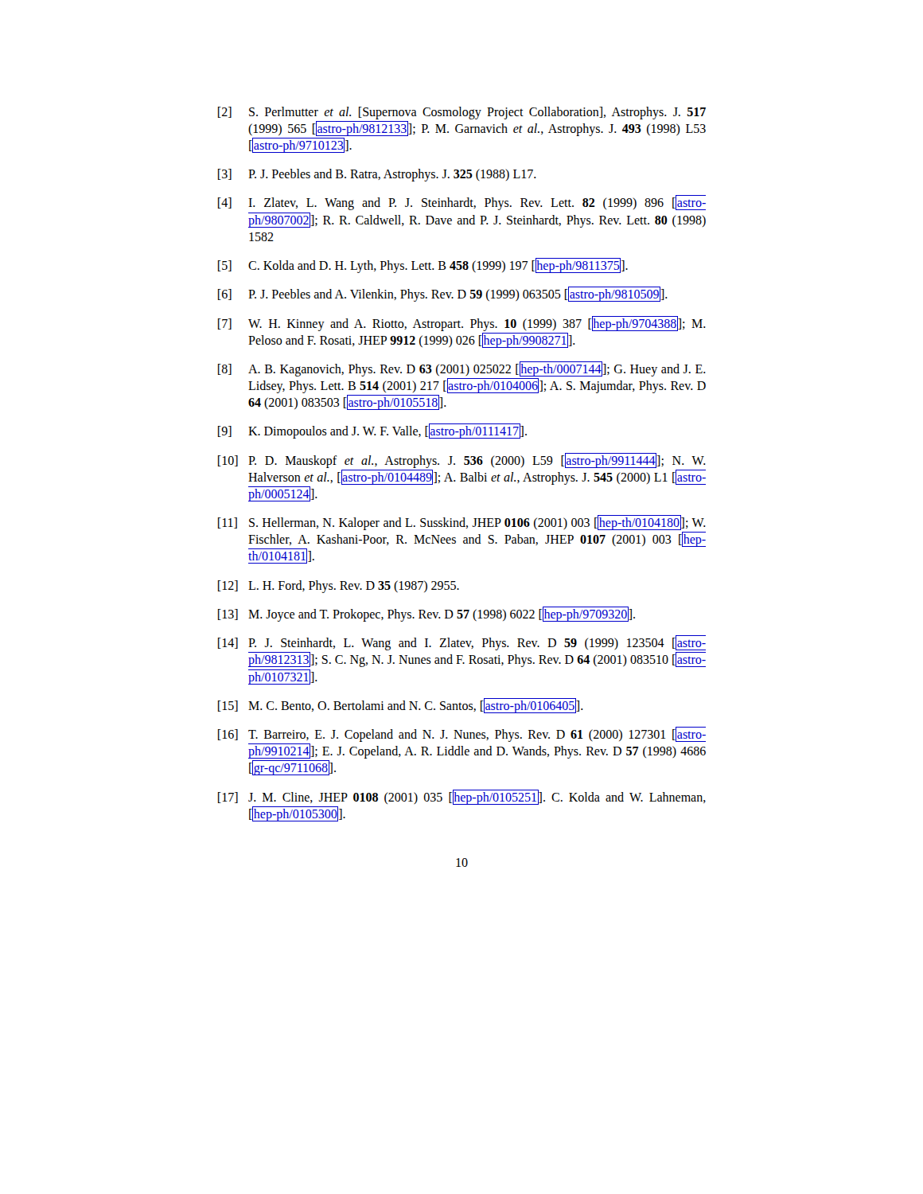[2] S. Perlmutter et al. [Supernova Cosmology Project Collaboration], Astrophys. J. 517 (1999) 565 [astro-ph/9812133]; P. M. Garnavich et al., Astrophys. J. 493 (1998) L53 [astro-ph/9710123].
[3] P. J. Peebles and B. Ratra, Astrophys. J. 325 (1988) L17.
[4] I. Zlatev, L. Wang and P. J. Steinhardt, Phys. Rev. Lett. 82 (1999) 896 [astro-ph/9807002]; R. R. Caldwell, R. Dave and P. J. Steinhardt, Phys. Rev. Lett. 80 (1998) 1582
[5] C. Kolda and D. H. Lyth, Phys. Lett. B 458 (1999) 197 [hep-ph/9811375].
[6] P. J. Peebles and A. Vilenkin, Phys. Rev. D 59 (1999) 063505 [astro-ph/9810509].
[7] W. H. Kinney and A. Riotto, Astropart. Phys. 10 (1999) 387 [hep-ph/9704388]; M. Peloso and F. Rosati, JHEP 9912 (1999) 026 [hep-ph/9908271].
[8] A. B. Kaganovich, Phys. Rev. D 63 (2001) 025022 [hep-th/0007144]; G. Huey and J. E. Lidsey, Phys. Lett. B 514 (2001) 217 [astro-ph/0104006]; A. S. Majumdar, Phys. Rev. D 64 (2001) 083503 [astro-ph/0105518].
[9] K. Dimopoulos and J. W. F. Valle, [astro-ph/0111417].
[10] P. D. Mauskopf et al., Astrophys. J. 536 (2000) L59 [astro-ph/9911444]; N. W. Halverson et al., [astro-ph/0104489]; A. Balbi et al., Astrophys. J. 545 (2000) L1 [astro-ph/0005124].
[11] S. Hellerman, N. Kaloper and L. Susskind, JHEP 0106 (2001) 003 [hep-th/0104180]; W. Fischler, A. Kashani-Poor, R. McNees and S. Paban, JHEP 0107 (2001) 003 [hep-th/0104181].
[12] L. H. Ford, Phys. Rev. D 35 (1987) 2955.
[13] M. Joyce and T. Prokopec, Phys. Rev. D 57 (1998) 6022 [hep-ph/9709320].
[14] P. J. Steinhardt, L. Wang and I. Zlatev, Phys. Rev. D 59 (1999) 123504 [astro-ph/9812313]; S. C. Ng, N. J. Nunes and F. Rosati, Phys. Rev. D 64 (2001) 083510 [astro-ph/0107321].
[15] M. C. Bento, O. Bertolami and N. C. Santos, [astro-ph/0106405].
[16] T. Barreiro, E. J. Copeland and N. J. Nunes, Phys. Rev. D 61 (2000) 127301 [astro-ph/9910214]; E. J. Copeland, A. R. Liddle and D. Wands, Phys. Rev. D 57 (1998) 4686 [gr-qc/9711068].
[17] J. M. Cline, JHEP 0108 (2001) 035 [hep-ph/0105251]. C. Kolda and W. Lahneman, [hep-ph/0105300].
10